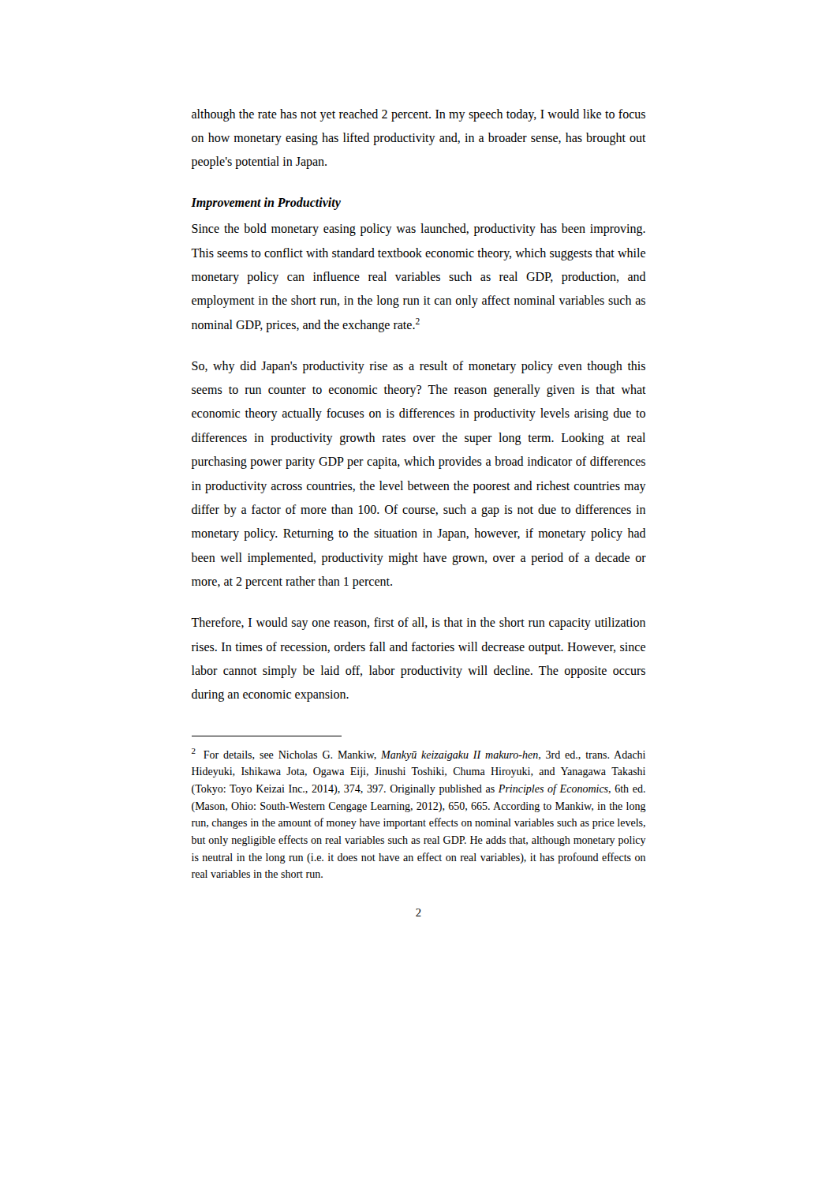although the rate has not yet reached 2 percent. In my speech today, I would like to focus on how monetary easing has lifted productivity and, in a broader sense, has brought out people's potential in Japan.
Improvement in Productivity
Since the bold monetary easing policy was launched, productivity has been improving. This seems to conflict with standard textbook economic theory, which suggests that while monetary policy can influence real variables such as real GDP, production, and employment in the short run, in the long run it can only affect nominal variables such as nominal GDP, prices, and the exchange rate.2
So, why did Japan's productivity rise as a result of monetary policy even though this seems to run counter to economic theory? The reason generally given is that what economic theory actually focuses on is differences in productivity levels arising due to differences in productivity growth rates over the super long term. Looking at real purchasing power parity GDP per capita, which provides a broad indicator of differences in productivity across countries, the level between the poorest and richest countries may differ by a factor of more than 100. Of course, such a gap is not due to differences in monetary policy. Returning to the situation in Japan, however, if monetary policy had been well implemented, productivity might have grown, over a period of a decade or more, at 2 percent rather than 1 percent.
Therefore, I would say one reason, first of all, is that in the short run capacity utilization rises. In times of recession, orders fall and factories will decrease output. However, since labor cannot simply be laid off, labor productivity will decline. The opposite occurs during an economic expansion.
2 For details, see Nicholas G. Mankiw, Mankyū keizaigaku II makuro-hen, 3rd ed., trans. Adachi Hideyuki, Ishikawa Jota, Ogawa Eiji, Jinushi Toshiki, Chuma Hiroyuki, and Yanagawa Takashi (Tokyo: Toyo Keizai Inc., 2014), 374, 397. Originally published as Principles of Economics, 6th ed. (Mason, Ohio: South-Western Cengage Learning, 2012), 650, 665. According to Mankiw, in the long run, changes in the amount of money have important effects on nominal variables such as price levels, but only negligible effects on real variables such as real GDP. He adds that, although monetary policy is neutral in the long run (i.e. it does not have an effect on real variables), it has profound effects on real variables in the short run.
2